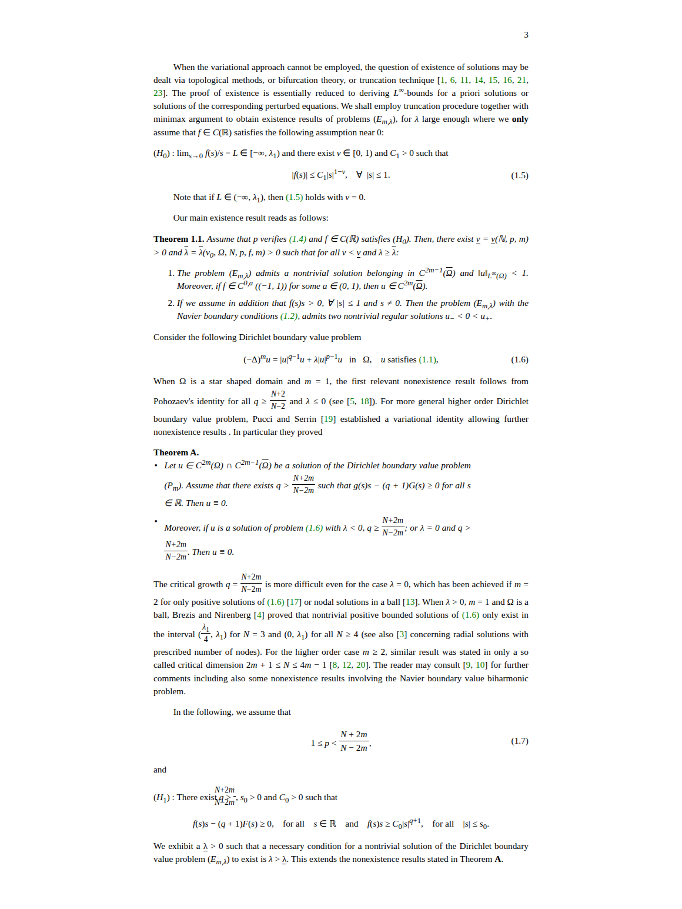3
When the variational approach cannot be employed, the question of existence of solutions may be dealt via topological methods, or bifurcation theory, or truncation technique [1, 6, 11, 14, 15, 16, 21, 23]. The proof of existence is essentially reduced to deriving L∞-bounds for a priori solutions or solutions of the corresponding perturbed equations. We shall employ truncation procedure together with minimax argument to obtain existence results of problems (Em,λ), for λ large enough where we only assume that f ∈ C(ℝ) satisfies the following assumption near 0:
(H0) : lims→0 f(s)/s = L ∈ [−∞, λ1) and there exist ν ∈ [0, 1) and C1 > 0 such that
|f(s)| ≤ C1|s|1−ν, ∀ |s| ≤ 1. (1.5)
Note that if L ∈ (−∞, λ1), then (1.5) holds with ν = 0.
Our main existence result reads as follows:
Theorem 1.1. Assume that p verifies (1.4) and f ∈ C(ℝ) satisfies (H0). Then, there exist ν = ν(ℕ, p, m) > 0 and λ = λ(ν0, Ω, N, p, f, m) > 0 such that for all ν < ν and λ ≥ λ:
The problem (Em,λ) admits a nontrivial solution belonging in C2m−1(Ω) and ‖u‖L∞(Ω) < 1. Moreover, if f ∈ C0,a ((−1, 1)) for some a ∈ (0, 1), then u ∈ C2m(Ω).
If we assume in addition that f(s)s > 0, ∀ |s| ≤ 1 and s ≠ 0. Then the problem (Em,λ) with the Navier boundary conditions (1.2), admits two nontrivial regular solutions u− < 0 < u+.
Consider the following Dirichlet boundary value problem
(−Δ)mu = |u|q−1u + λ|u|p−1u in Ω, u satisfies (1.1), (1.6)
When Ω is a star shaped domain and m = 1, the first relevant nonexistence result follows from Pohozaev's identity for all q ≥ N+2 N−2 and λ ≤ 0 (see [5, 18]). For more general higher order Dirichlet boundary value problem, Pucci and Serrin [19] established a variational identity allowing further nonexistence results . In particular they proved
Theorem A.
Let u ∈ C2m(Ω) ∩ C2m−1(Ω) be a solution of the Dirichlet boundary value problem (Pm). Assume that there exists q > N+2m N−2m such that g(s)s − (q + 1)G(s) ≥ 0 for all s ∈ ℝ. Then u ≡ 0.
Moreover, if u is a solution of problem (1.6) with λ < 0, q ≥ N+2m N−2m; or λ = 0 and q > N+2m N−2m. Then u ≡ 0.
The critical growth q = N+2m N−2m is more difficult even for the case λ = 0, which has been achieved if m = 2 for only positive solutions of (1.6) [17] or nodal solutions in a ball [13]. When λ > 0, m = 1 and Ω is a ball, Brezis and Nirenberg [4] proved that nontrivial positive bounded solutions of (1.6) only exist in the interval (λ14, λ1) for N = 3 and (0, λ1) for all N ≥ 4 (see also [3] concerning radial solutions with prescribed number of nodes). For the higher order case m ≥ 2, similar result was stated in only a so called critical dimension 2m + 1 ≤ N ≤ 4m − 1 [8, 12, 20]. The reader may consult [9, 10] for further comments including also some nonexistence results involving the Navier boundary value biharmonic problem.
In the following, we assume that
1 ≤ p < N + 2m N − 2m, (1.7)
and
(H1) : There exist q > N+2m N−2m, s0 > 0 and C0 > 0 such that
f(s)s − (q + 1)F(s) ≥ 0, for all s ∈ ℝ and f(s)s ≥ C0|s|q+1, for all |s| ≤ s0.
We exhibit a λ > 0 such that a necessary condition for a nontrivial solution of the Dirichlet boundary value problem (Em,λ) to exist is λ > λ. This extends the nonexistence results stated in Theorem A.